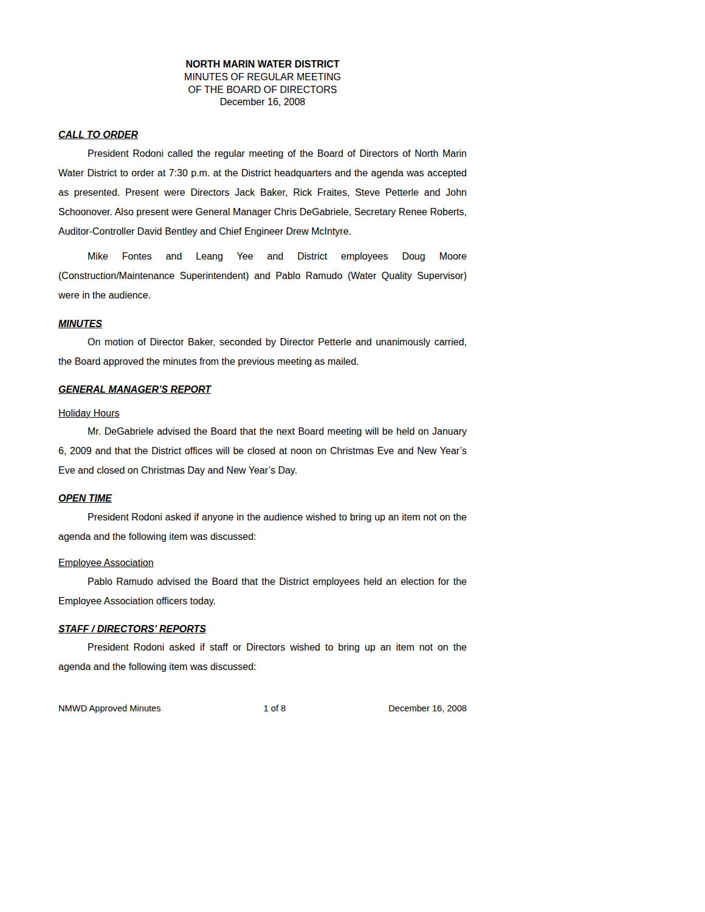NORTH MARIN WATER DISTRICT
MINUTES OF REGULAR MEETING
OF THE BOARD OF DIRECTORS
December 16, 2008
CALL TO ORDER
President Rodoni called the regular meeting of the Board of Directors of North Marin Water District to order at 7:30 p.m. at the District headquarters and the agenda was accepted as presented. Present were Directors Jack Baker, Rick Fraites, Steve Petterle and John Schoonover. Also present were General Manager Chris DeGabriele, Secretary Renee Roberts, Auditor-Controller David Bentley and Chief Engineer Drew McIntyre.
Mike Fontes and Leang Yee and District employees Doug Moore (Construction/Maintenance Superintendent) and Pablo Ramudo (Water Quality Supervisor) were in the audience.
MINUTES
On motion of Director Baker, seconded by Director Petterle and unanimously carried, the Board approved the minutes from the previous meeting as mailed.
GENERAL MANAGER’S REPORT
Holiday Hours
Mr. DeGabriele advised the Board that the next Board meeting will be held on January 6, 2009 and that the District offices will be closed at noon on Christmas Eve and New Year’s Eve and closed on Christmas Day and New Year’s Day.
OPEN TIME
President Rodoni asked if anyone in the audience wished to bring up an item not on the agenda and the following item was discussed:
Employee Association
Pablo Ramudo advised the Board that the District employees held an election for the Employee Association officers today.
STAFF / DIRECTORS’ REPORTS
President Rodoni asked if staff or Directors wished to bring up an item not on the agenda and the following item was discussed:
NMWD Approved Minutes 1 of 8 December 16, 2008